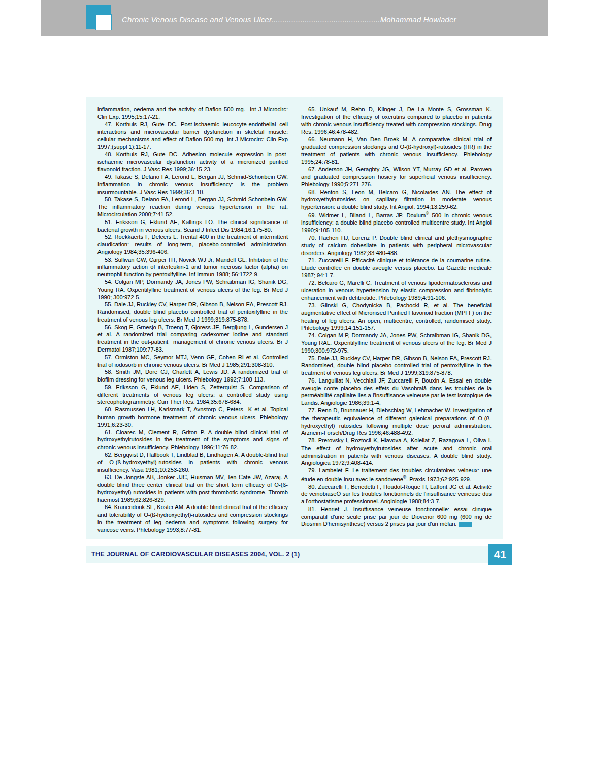Chronic Venous Disease and Venous Ulcer.................................................Mohammad Howlader
inflammation, oedema and the activity of Daflon 500 mg. Int J Microcirc: Clin Exp. 1995;15:17-21.
47. Korthuis RJ, Gute DC. Post-ischaemic leucocyte-endothelial cell interactions and microvascular barrier dysfunction in skeletal muscle: cellular mechanisms and effect of Daflon 500 mg. Int J Microcirc: Clin Exp 1997;(suppl 1):11-17.
48. Korthuis RJ, Gute DC. Adhesion molecule expression in post-ischaemic microvascular dysfunction activity of a micronized purified flavonoid fraction. J Vasc Res 1999;36:15-23.
49. Takase S, Delano FA, Lerond L, Bergan JJ, Schmid-Schonbein GW. Inflammation in chronic venous insufficiency: is the problem insurmountable. J Vasc Res 1999;36:3-10.
50. Takase S, Delano FA, Lerond L, Bergan JJ, Schmid-Schonbein GW. The inflammatory reaction during venous hypertension in the rat. Microcirculation 2000;7:41-52.
51. Eriksson G, Eklund AE, Kallings LO. The clinical significance of bacterial growth in venous ulcers. Scand J Infect Dis 1984;16:175-80.
52. Roekkaerts F, Deleers L. Trental 400 in the treatment of intermittent claudication: results of long-term, placebo-controlled administration. Angiology 1984;35:396-406.
53. Sullivan GW, Carper HT, Novick WJ Jr, Mandell GL. Inhibition of the inflammatory action of interleukin-1 and tumor necrosis factor (alpha) on neutrophil function by pentoxifylline. Inf Immun 1988; 56:1722-9.
54. Colgan MP, Dormandy JA, Jones PW, Schraibman IG, Shanik DG, Young RA. Oxpentifylline treatment of venous ulcers of the leg. Br Med J 1990; 300:972-5.
55. Dale JJ, Ruckley CV, Harper DR, Gibson B, Nelson EA, Prescott RJ. Randomised, double blind placebo controlled trial of pentoxifylline in the treatment of venous leg ulcers. Br Med J 1999;319:875-878.
56. Skog E, Grnesjo B, Troeng T, Gjoress JE, Bergljung L, Gundersen J et al. A randomized trial comparing cadexomer iodine and standard treatment in the out-patient management of chronic venous ulcers. Br J Dermatol 1987;109:77-83.
57. Ormiston MC, Seymor MTJ, Venn GE, Cohen RI et al. Controlled trial of iodosorb in chronic venous ulcers. Br Med J 1985;291:308-310.
58. Smith JM, Dore CJ, Charlett A, Lewis JD. A randomized trial of biofilm dressing for venous leg ulcers. Phlebology 1992;7:108-113.
59. Eriksson G, Eklund AE, Liden S, Zetterquist S. Comparison of different treatments of venous leg ulcers: a controlled study using stereophotogrammetry. Curr Ther Res. 1984;35:678-684.
60. Rasmussen LH, Karlsmark T, Avnstorp C, Peters K et al. Topical human growth hormone treatment of chronic venous ulcers. Phlebology 1991;6:23-30.
61. Cloarec M, Clement R, Griton P. A double blind clinical trial of hydroxyethylrutosides in the treatment of the symptoms and signs of chronic venous insufficiency. Phlebology 1996;11:76-82.
62. Bergqvist D, Hallbook T, Lindblad B, Lindhagen A. A double-blind trial of O-(ß-hydroxyethyl)-rutosides in patients with chronic venous insufficiency. Vasa 1981;10:253-260.
63. De Jongste AB, Jonker JJC, Huisman MV, Ten Cate JW, Azaraj. A double blind three center clinical trial on the short term efficacy of O-(ß-hydroxyethyl)-rutosides in patients with post-thrombotic syndrome. Thromb haemost 1989;62:826-829.
64. Kranendonk SE, Koster AM. A double blind clinical trial of the efficacy and tolerability of O-(ß-hydroxyethyl)-rutosides and compression stockings in the treatment of leg oedema and symptoms following surgery for varicose veins. Phlebology 1993;8:77-81.
65. Unkauf M, Rehn D, Klinger J, De La Monte S, Grossman K. Investigation of the efficacy of oxerutins compared to placebo in patients with chronic venous insufficiency treated with compression stockings. Drug Res. 1996;46:478-482.
66. Neumann H, Van Den Broek M. A comparative clinical trial of graduated compression stockings and O-(ß-hydroxyl)-rutosides (HR) in the treatment of patients with chronic venous insufficiency. Phlebology 1995;24:78-81.
67. Anderson JH, Geraghty JG, Wilson YT, Murray GD et al. Paroven and graduated compression hosiery for superficial venous insufficiency. Phlebology 1990;5:271-276.
68. Renton S, Leon M, Belcaro G, Nicolaides AN. The effect of hydroxyethylrutosides on capillary filtration in moderate venous hypertension: a double blind study. Int Angiol. 1994;13:259-62.
69. Widmer L, Biland L, Barras JP. Doxium® 500 in chronic venous insufficiency: a double blind placebo controlled multicentre study. Int Angiol 1990;9:105-110.
70. Hachen HJ, Lorenz P. Double blind clinical and plethysmographic study of calcium dobesilate in patients with peripheral microvascular disorders. Angiology 1982;33:480-488.
71. Zuccarelli F. Efficacité clinique et tolérance de la coumarine rutine. Etude contrôlée en double aveugle versus placebo. La Gazette médicale 1987; 94:1-7.
72. Belcaro G, Marelli C. Treatment of venous lipodermatosclerosis and ulceration in venous hypertension by elastic compression and fibrinolytic enhancement with defibrotide. Phlebology 1989;4:91-106.
73. Glinski G, Chodynicka B, Pachocki R, et al. The beneficial augmentative effect of Micronised Purified Flavonoid fraction (MPFF) on the healing of leg ulcers: An open, multicentre, controlled, randomised study. Phlebology 1999;14:151-157.
74. Colgan M-P, Dormandy JA, Jones PW, Schraibman IG, Shanik DG, Young RAL. Oxpentifylline treatment of venous ulcers of the leg. Br Med J 1990;300:972-975.
75. Dale JJ, Ruckley CV, Harper DR, Gibson B, Nelson EA, Prescott RJ. Randomised, double blind placebo controlled trial of pentoxifylline in the treatment of venous leg ulcers. Br Med J 1999;319:875-878.
76. Languillat N, Vecchiali JF, Zuccarelli F, Bouxin A. Essai en double aveugle conte placebo des effets du Vasobralâ dans les troubles de la perméabilité capillaire lies a l'insuffisance veineuse par le test isotopique de Landis. Angiologie 1986;39:1-4.
77. Renn D, Brunnauer H, Diebschlag W, Lehmacher W. Investigation of the therapeutic equivalence of different galenical preparations of O-(ß-hydroxyethyl) rutosides following multiple dose peroral administration. Arzneim-Forsch/Drug Res 1996;46:488-492.
78. Prerovsky I, Roztocil K, Hlavova A, Koleilat Z, Razagova L, Oliva I. The effect of hydroxyethylrutosides after acute and chronic oral administration in patients with venous diseases. A double blind study. Angiologica 1972;9:408-414.
79. Lambelet F. Le traitement des troubles circulatoires veineux: une étude en double-insu avec le sandovene®. Praxis 1973;62:925-929.
80. Zuccarelli F, Benedetti F, Houdot-Roque H, Laffont JG et al. Activité de veinobiaseÒ sur les troubles fonctionnels de l'insuffisance veineuse dus a l'orthostatisme professionnel. Angiologie 1988;84:3-7.
81. Henriet J. Insuffisance veineuse fonctionnelle: essai clinique comparatif d'une seule prise par jour de Diovenor 600 mg (600 mg de Diosmin D'hemisynthese) versus 2 prises par jour d'un mélan.
THE JOURNAL OF CARDIOVASCULAR DISEASES 2004, VOL. 2 (1)
41